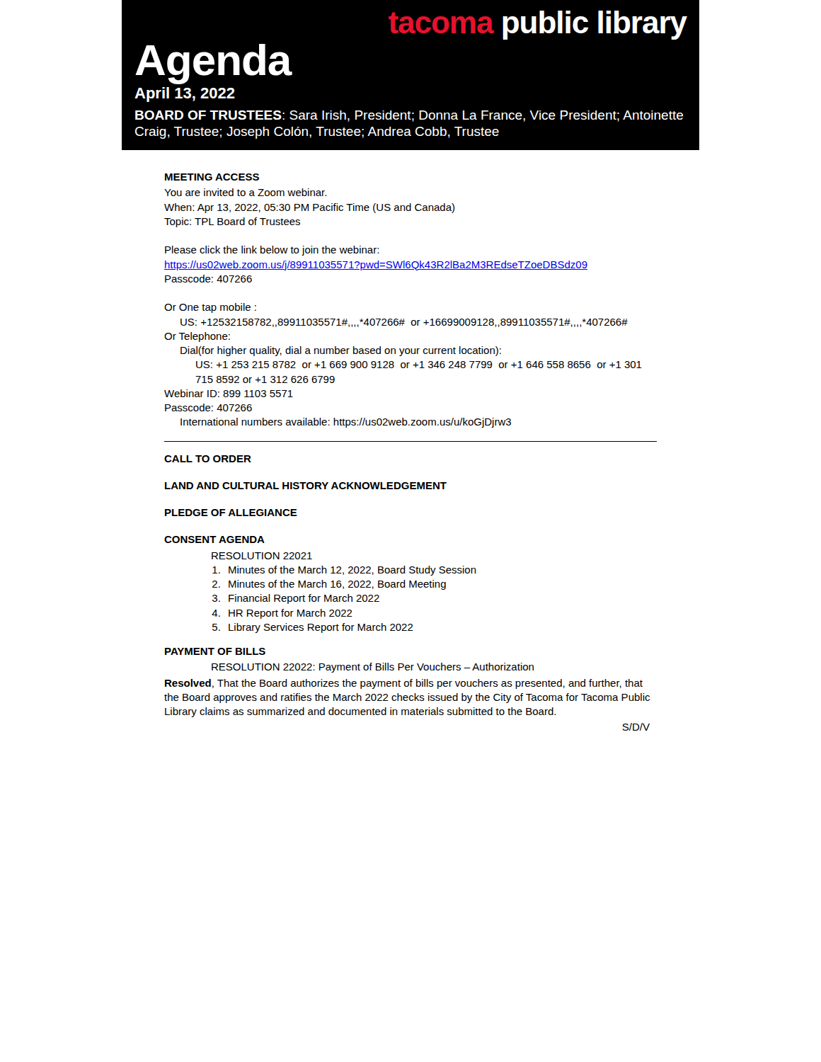tacoma public library
Agenda
April 13, 2022
BOARD OF TRUSTEES: Sara Irish, President; Donna La France, Vice President; Antoinette Craig, Trustee; Joseph Colón, Trustee; Andrea Cobb, Trustee
Meeting Access
You are invited to a Zoom webinar.
When: Apr 13, 2022, 05:30 PM Pacific Time (US and Canada)
Topic: TPL Board of Trustees
Please click the link below to join the webinar:
https://us02web.zoom.us/j/89911035571?pwd=SWl6Qk43R2lBa2M3REdseTZoeDBSdz09
Passcode: 407266
Or One tap mobile :
US: +12532158782,,89911035571#,,,,*407266# or +16699009128,,89911035571#,,,,*407266#
Or Telephone:
Dial(for higher quality, dial a number based on your current location):
US: +1 253 215 8782 or +1 669 900 9128 or +1 346 248 7799 or +1 646 558 8656 or +1 301 715 8592 or +1 312 626 6799
Webinar ID: 899 1103 5571
Passcode: 407266
International numbers available: https://us02web.zoom.us/u/koGjDjrw3
Call to Order
Land and Cultural History Acknowledgement
Pledge of Allegiance
Consent Agenda
RESOLUTION 22021
Minutes of the March 12, 2022, Board Study Session
Minutes of the March 16, 2022, Board Meeting
Financial Report for March 2022
HR Report for March 2022
Library Services Report for March 2022
Payment of Bills
RESOLUTION 22022: Payment of Bills Per Vouchers – Authorization
Resolved, That the Board authorizes the payment of bills per vouchers as presented, and further, that the Board approves and ratifies the March 2022 checks issued by the City of Tacoma for Tacoma Public Library claims as summarized and documented in materials submitted to the Board.
S/D/V